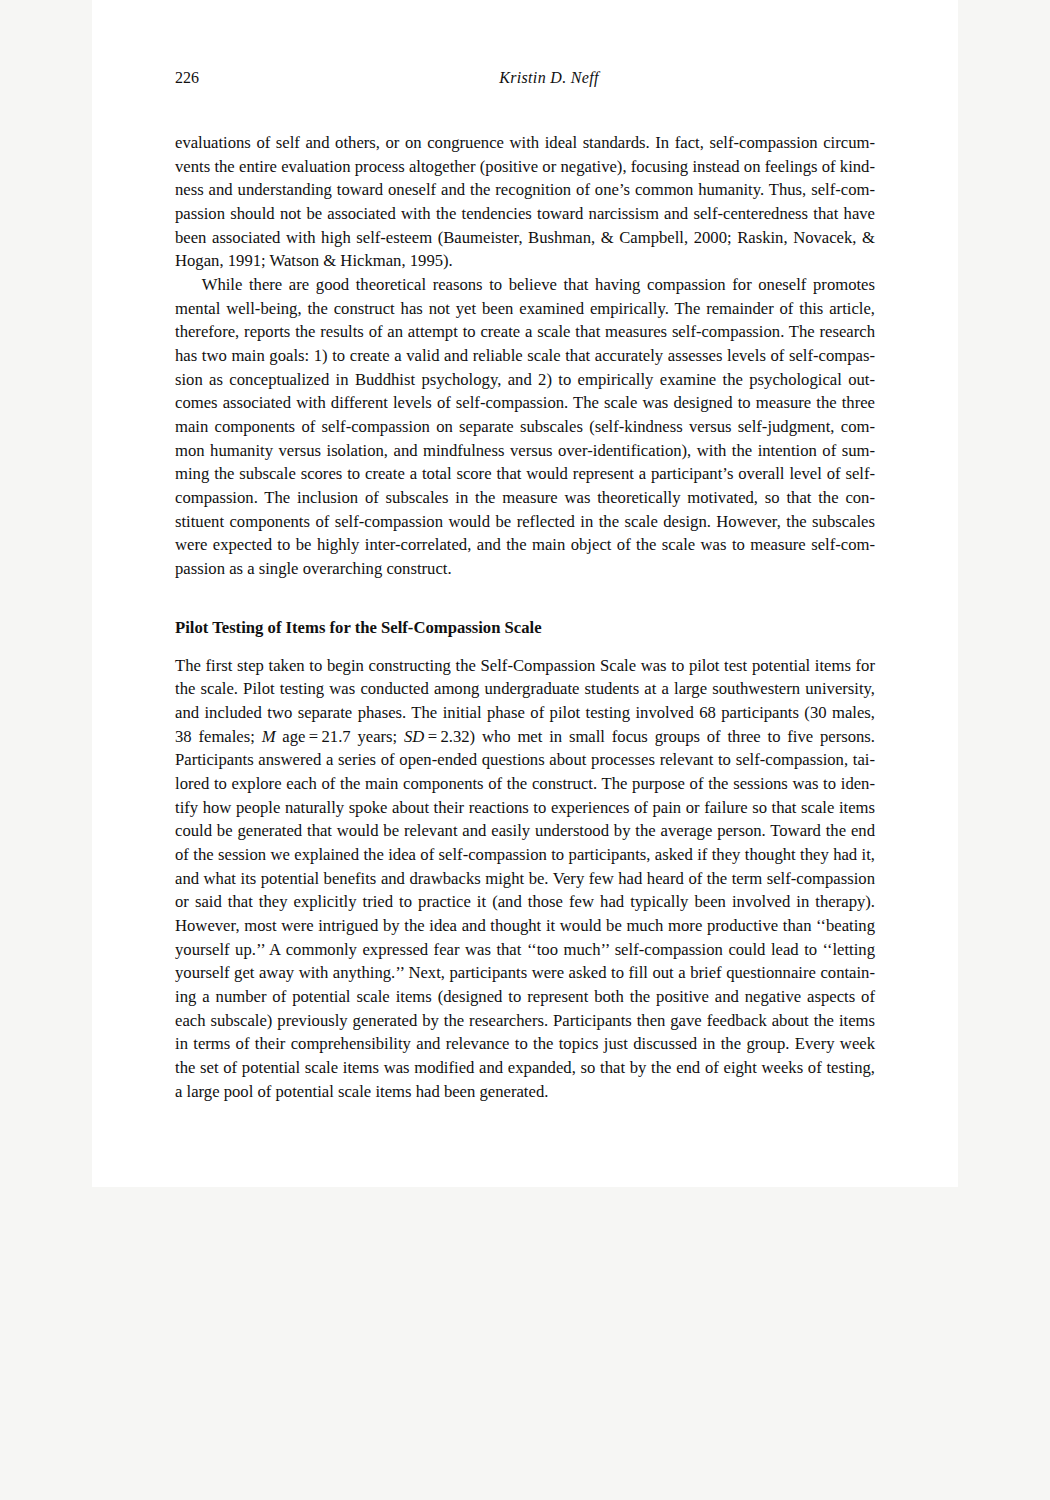226 Kristin D. Neff
evaluations of self and others, or on congruence with ideal standards. In fact, self-compassion circumvents the entire evaluation process altogether (positive or negative), focusing instead on feelings of kindness and understanding toward oneself and the recognition of one’s common humanity. Thus, self-compassion should not be associated with the tendencies toward narcissism and self-centeredness that have been associated with high self-esteem (Baumeister, Bushman, & Campbell, 2000; Raskin, Novacek, & Hogan, 1991; Watson & Hickman, 1995).
While there are good theoretical reasons to believe that having compassion for oneself promotes mental well-being, the construct has not yet been examined empirically. The remainder of this article, therefore, reports the results of an attempt to create a scale that measures self-compassion. The research has two main goals: 1) to create a valid and reliable scale that accurately assesses levels of self-compassion as conceptualized in Buddhist psychology, and 2) to empirically examine the psychological outcomes associated with different levels of self-compassion. The scale was designed to measure the three main components of self-compassion on separate subscales (self-kindness versus self-judgment, common humanity versus isolation, and mindfulness versus over-identification), with the intention of summing the subscale scores to create a total score that would represent a participant’s overall level of self-compassion. The inclusion of subscales in the measure was theoretically motivated, so that the constituent components of self-compassion would be reflected in the scale design. However, the subscales were expected to be highly inter-correlated, and the main object of the scale was to measure self-compassion as a single overarching construct.
Pilot Testing of Items for the Self-Compassion Scale
The first step taken to begin constructing the Self-Compassion Scale was to pilot test potential items for the scale. Pilot testing was conducted among undergraduate students at a large southwestern university, and included two separate phases. The initial phase of pilot testing involved 68 participants (30 males, 38 females; M age = 21.7 years; SD = 2.32) who met in small focus groups of three to five persons. Participants answered a series of open-ended questions about processes relevant to self-compassion, tailored to explore each of the main components of the construct. The purpose of the sessions was to identify how people naturally spoke about their reactions to experiences of pain or failure so that scale items could be generated that would be relevant and easily understood by the average person. Toward the end of the session we explained the idea of self-compassion to participants, asked if they thought they had it, and what its potential benefits and drawbacks might be. Very few had heard of the term self-compassion or said that they explicitly tried to practice it (and those few had typically been involved in therapy). However, most were intrigued by the idea and thought it would be much more productive than ‘‘beating yourself up.’’ A commonly expressed fear was that ‘‘too much’’ self-compassion could lead to ‘‘letting yourself get away with anything.’’ Next, participants were asked to fill out a brief questionnaire containing a number of potential scale items (designed to represent both the positive and negative aspects of each subscale) previously generated by the researchers. Participants then gave feedback about the items in terms of their comprehensibility and relevance to the topics just discussed in the group. Every week the set of potential scale items was modified and expanded, so that by the end of eight weeks of testing, a large pool of potential scale items had been generated.